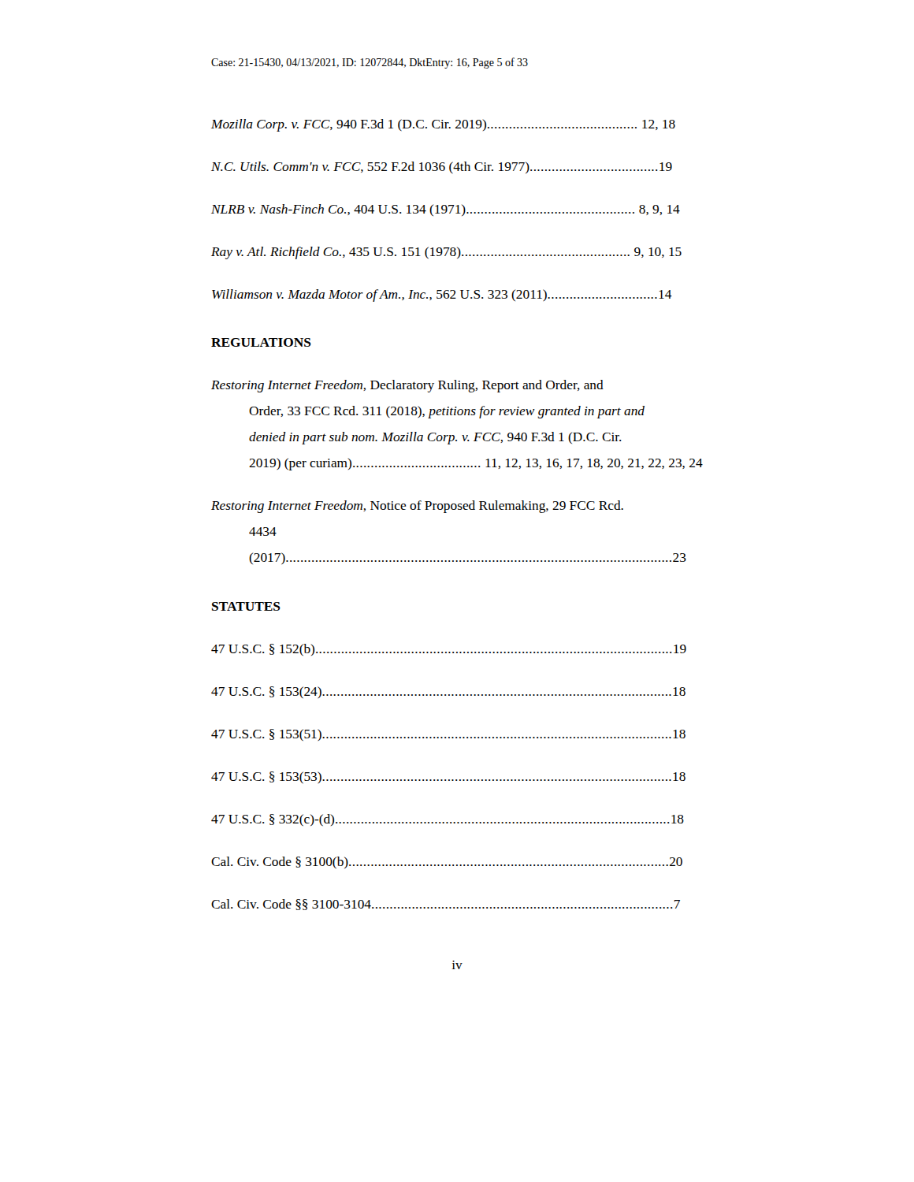Case: 21-15430, 04/13/2021, ID: 12072844, DktEntry: 16, Page 5 of 33
Mozilla Corp. v. FCC, 940 F.3d 1 (D.C. Cir. 2019)......................................... 12, 18
N.C. Utils. Comm'n v. FCC, 552 F.2d 1036 (4th Cir. 1977)................................... 19
NLRB v. Nash-Finch Co., 404 U.S. 134 (1971).............................................. 8, 9, 14
Ray v. Atl. Richfield Co., 435 U.S. 151 (1978).............................................. 9, 10, 15
Williamson v. Mazda Motor of Am., Inc., 562 U.S. 323 (2011).............................. 14
REGULATIONS
Restoring Internet Freedom, Declaratory Ruling, Report and Order, and
Order, 33 FCC Rcd. 311 (2018), petitions for review granted in part and
denied in part sub nom. Mozilla Corp. v. FCC, 940 F.3d 1 (D.C. Cir.
2019) (per curiam)................................... 11, 12, 13, 16, 17, 18, 20, 21, 22, 23, 24
Restoring Internet Freedom, Notice of Proposed Rulemaking, 29 FCC Rcd.
4434 (2017)......................................................................................................... 23
STATUTES
47 U.S.C. § 152(b)................................................................................................. 19
47 U.S.C. § 153(24)............................................................................................... 18
47 U.S.C. § 153(51)............................................................................................... 18
47 U.S.C. § 153(53)............................................................................................... 18
47 U.S.C. § 332(c)-(d)........................................................................................... 18
Cal. Civ. Code § 3100(b)....................................................................................... 20
Cal. Civ. Code §§ 3100-3104.................................................................................. 7
iv